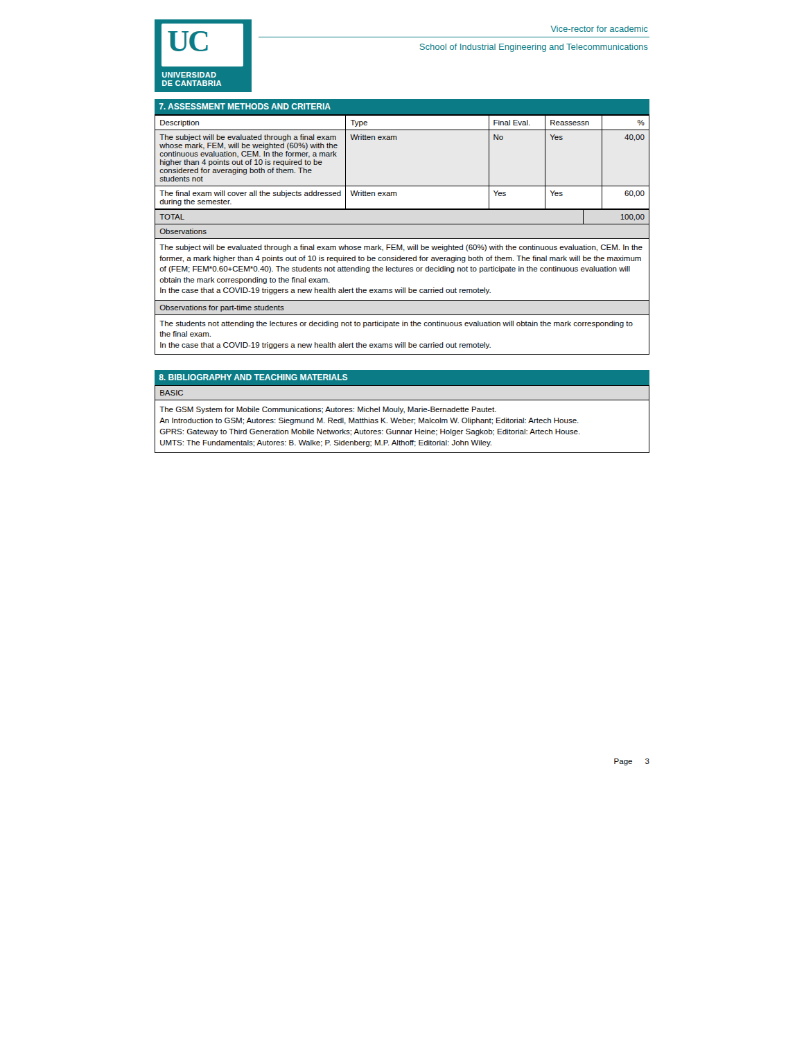UC
UNIVERSIDAD
DE CANTABRIA
Vice-rector for academic
School of Industrial Engineering and Telecommunications
7. ASSESSMENT METHODS AND CRITERIA
| Description | Type | Final Eval. | Reassessn | % |
| --- | --- | --- | --- | --- |
| The subject will be evaluated through a final exam whose mark, FEM, will be weighted (60%) with the continuous evaluation, CEM. In the former, a mark higher than 4 points out of 10 is required to be considered for averaging both of them. The students not | Written exam | No | Yes | 40,00 |
| The final exam will cover all the subjects addressed during the semester. | Written exam | Yes | Yes | 60,00 |
| TOTAL | 100,00 |
Observations
The subject will be evaluated through a final exam whose mark, FEM, will be weighted (60%) with the continuous evaluation, CEM. In the former, a mark higher than 4 points out of 10 is required to be considered for averaging both of them. The final mark will be the maximum of (FEM; FEM*0.60+CEM*0.40). The students not attending the lectures or deciding not to participate in the continuous evaluation will obtain the mark corresponding to the final exam.
In the case that a COVID-19 triggers a new health alert the exams will be carried out remotely.
Observations for part-time students
The students not attending the lectures or deciding not to participate in the continuous evaluation will obtain the mark corresponding to the final exam.
In the case that a COVID-19 triggers a new health alert the exams will be carried out remotely.
8. BIBLIOGRAPHY AND TEACHING MATERIALS
BASIC
The GSM System for Mobile Communications; Autores: Michel Mouly, Marie-Bernadette Pautet.
An Introduction to GSM; Autores: Siegmund M. Redl, Matthias K. Weber; Malcolm W. Oliphant; Editorial: Artech House.
GPRS: Gateway to Third Generation Mobile Networks; Autores: Gunnar Heine; Holger Sagkob; Editorial: Artech House.
UMTS: The Fundamentals; Autores: B. Walke; P. Sidenberg; M.P. Althoff; Editorial: John Wiley.
Page3